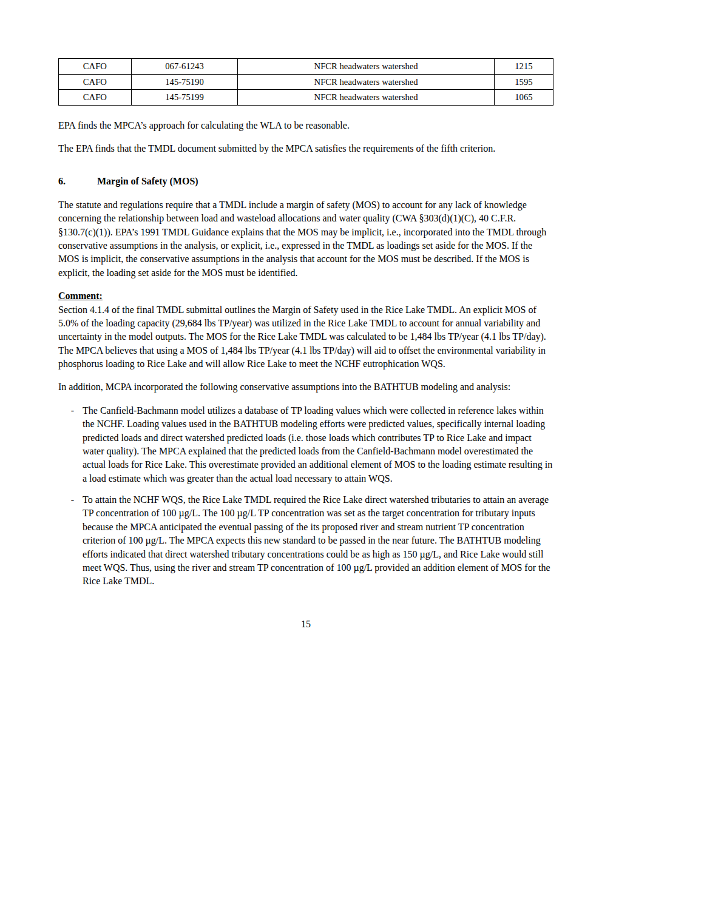| CAFO | 067-61243 | NFCR headwaters watershed | 1215 |
| CAFO | 145-75190 | NFCR headwaters watershed | 1595 |
| CAFO | 145-75199 | NFCR headwaters watershed | 1065 |
EPA finds the MPCA’s approach for calculating the WLA to be reasonable.
The EPA finds that the TMDL document submitted by the MPCA satisfies the requirements of the fifth criterion.
6. Margin of Safety (MOS)
The statute and regulations require that a TMDL include a margin of safety (MOS) to account for any lack of knowledge concerning the relationship between load and wasteload allocations and water quality (CWA §303(d)(1)(C), 40 C.F.R. §130.7(c)(1)). EPA’s 1991 TMDL Guidance explains that the MOS may be implicit, i.e., incorporated into the TMDL through conservative assumptions in the analysis, or explicit, i.e., expressed in the TMDL as loadings set aside for the MOS. If the MOS is implicit, the conservative assumptions in the analysis that account for the MOS must be described. If the MOS is explicit, the loading set aside for the MOS must be identified.
Comment:
Section 4.1.4 of the final TMDL submittal outlines the Margin of Safety used in the Rice Lake TMDL. An explicit MOS of 5.0% of the loading capacity (29,684 lbs TP/year) was utilized in the Rice Lake TMDL to account for annual variability and uncertainty in the model outputs. The MOS for the Rice Lake TMDL was calculated to be 1,484 lbs TP/year (4.1 lbs TP/day). The MPCA believes that using a MOS of 1,484 lbs TP/year (4.1 lbs TP/day) will aid to offset the environmental variability in phosphorus loading to Rice Lake and will allow Rice Lake to meet the NCHF eutrophication WQS.
In addition, MCPA incorporated the following conservative assumptions into the BATHTUB modeling and analysis:
The Canfield-Bachmann model utilizes a database of TP loading values which were collected in reference lakes within the NCHF. Loading values used in the BATHTUB modeling efforts were predicted values, specifically internal loading predicted loads and direct watershed predicted loads (i.e. those loads which contributes TP to Rice Lake and impact water quality). The MPCA explained that the predicted loads from the Canfield-Bachmann model overestimated the actual loads for Rice Lake. This overestimate provided an additional element of MOS to the loading estimate resulting in a load estimate which was greater than the actual load necessary to attain WQS.
To attain the NCHF WQS, the Rice Lake TMDL required the Rice Lake direct watershed tributaries to attain an average TP concentration of 100 µg/L. The 100 µg/L TP concentration was set as the target concentration for tributary inputs because the MPCA anticipated the eventual passing of the its proposed river and stream nutrient TP concentration criterion of 100 µg/L. The MPCA expects this new standard to be passed in the near future. The BATHTUB modeling efforts indicated that direct watershed tributary concentrations could be as high as 150 µg/L, and Rice Lake would still meet WQS. Thus, using the river and stream TP concentration of 100 µg/L provided an addition element of MOS for the Rice Lake TMDL.
15